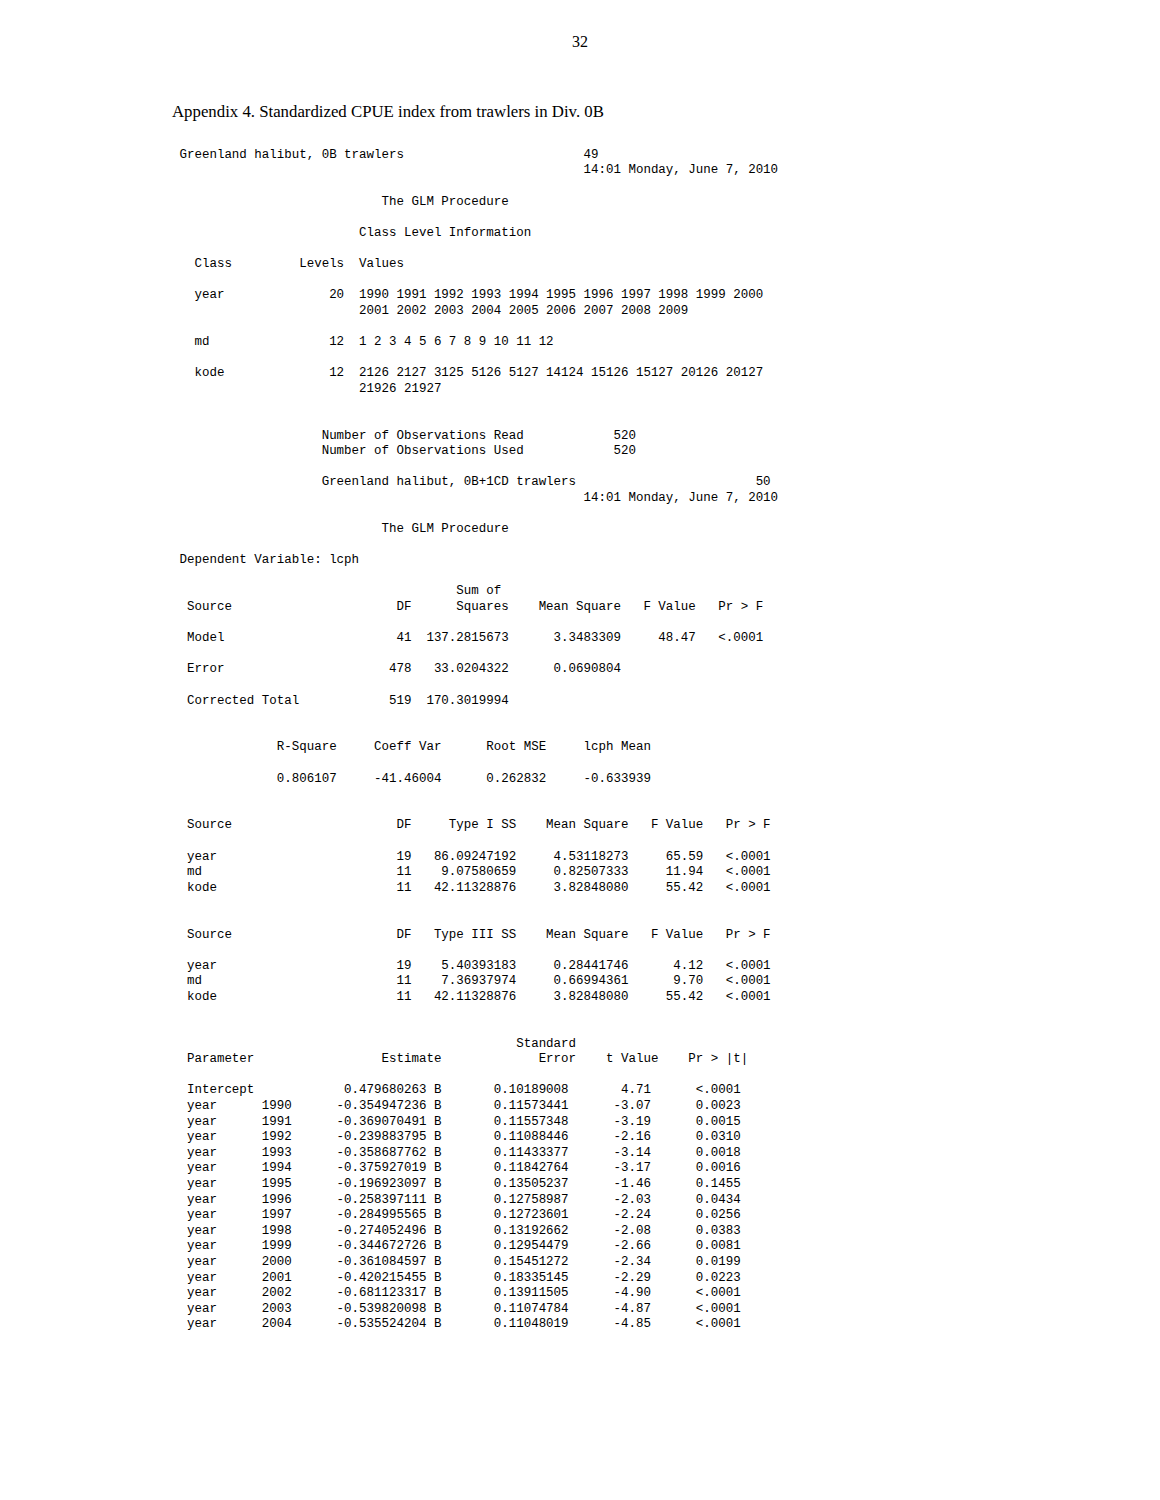32
Appendix 4. Standardized CPUE index from trawlers in Div. 0B
 Greenland halibut, 0B trawlers                        49
                                                       14:01 Monday, June 7, 2010

                            The GLM Procedure

                         Class Level Information

   Class         Levels  Values

   year              20  1990 1991 1992 1993 1994 1995 1996 1997 1998 1999 2000
                         2001 2002 2003 2004 2005 2006 2007 2008 2009

   md                12  1 2 3 4 5 6 7 8 9 10 11 12

   kode              12  2126 2127 3125 5126 5127 14124 15126 15127 20126 20127
                         21926 21927


                    Number of Observations Read            520
                    Number of Observations Used            520

                    Greenland halibut, 0B+1CD trawlers                        50
                                                       14:01 Monday, June 7, 2010

                            The GLM Procedure

 Dependent Variable: lcph

                                      Sum of
  Source                      DF      Squares    Mean Square   F Value   Pr > F

  Model                       41  137.2815673      3.3483309     48.47   <.0001

  Error                      478   33.0204322      0.0690804

  Corrected Total            519  170.3019994


              R-Square     Coeff Var      Root MSE     lcph Mean

              0.806107     -41.46004      0.262832     -0.633939


  Source                      DF     Type I SS    Mean Square   F Value   Pr > F

  year                        19   86.09247192     4.53118273     65.59   <.0001
  md                          11    9.07580659     0.82507333     11.94   <.0001
  kode                        11   42.11328876     3.82848080     55.42   <.0001


  Source                      DF   Type III SS    Mean Square   F Value   Pr > F

  year                        19    5.40393183     0.28441746      4.12   <.0001
  md                          11    7.36937974     0.66994361      9.70   <.0001
  kode                        11   42.11328876     3.82848080     55.42   <.0001


                                              Standard
  Parameter                 Estimate             Error    t Value    Pr > |t|

  Intercept            0.479680263 B       0.10189008       4.71      <.0001
  year      1990      -0.354947236 B       0.11573441      -3.07      0.0023
  year      1991      -0.369070491 B       0.11557348      -3.19      0.0015
  year      1992      -0.239883795 B       0.11088446      -2.16      0.0310
  year      1993      -0.358687762 B       0.11433377      -3.14      0.0018
  year      1994      -0.375927019 B       0.11842764      -3.17      0.0016
  year      1995      -0.196923097 B       0.13505237      -1.46      0.1455
  year      1996      -0.258397111 B       0.12758987      -2.03      0.0434
  year      1997      -0.284995565 B       0.12723601      -2.24      0.0256
  year      1998      -0.274052496 B       0.13192662      -2.08      0.0383
  year      1999      -0.344672726 B       0.12954479      -2.66      0.0081
  year      2000      -0.361084597 B       0.15451272      -2.34      0.0199
  year      2001      -0.420215455 B       0.18335145      -2.29      0.0223
  year      2002      -0.681123317 B       0.13911505      -4.90      <.0001
  year      2003      -0.539820098 B       0.11074784      -4.87      <.0001
  year      2004      -0.535524204 B       0.11048019      -4.85      <.0001